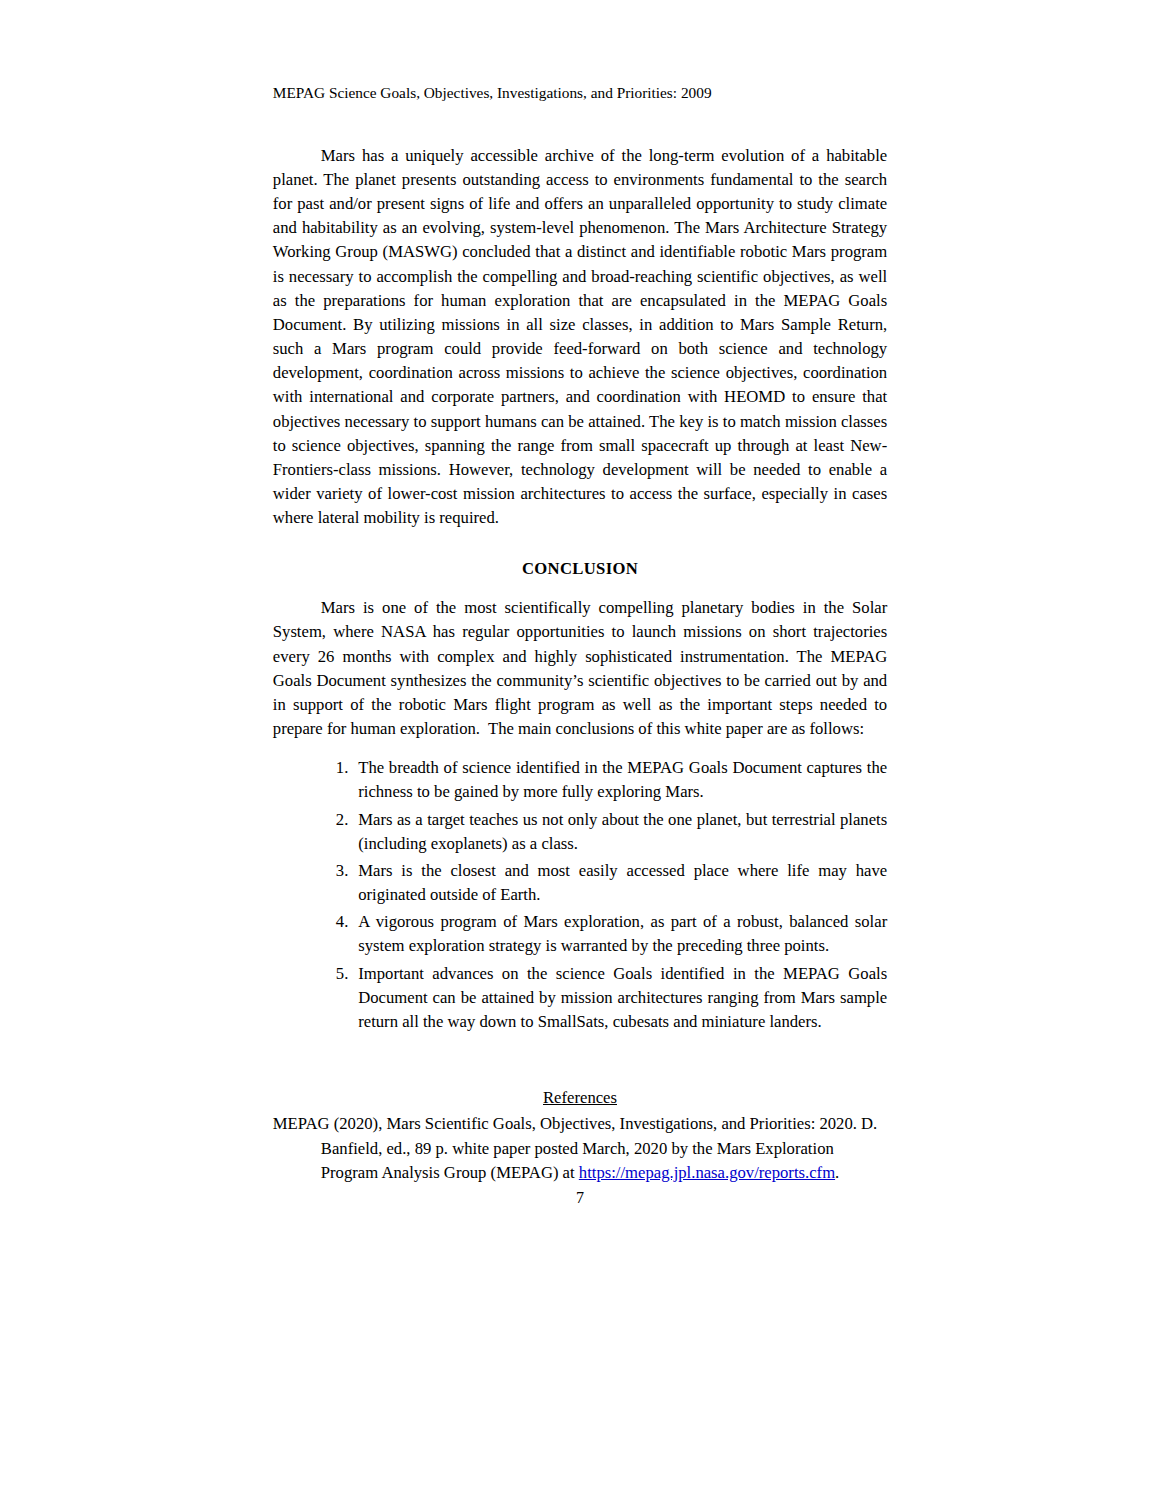MEPAG Science Goals, Objectives, Investigations, and Priorities: 2009
Mars has a uniquely accessible archive of the long-term evolution of a habitable planet. The planet presents outstanding access to environments fundamental to the search for past and/or present signs of life and offers an unparalleled opportunity to study climate and habitability as an evolving, system-level phenomenon. The Mars Architecture Strategy Working Group (MASWG) concluded that a distinct and identifiable robotic Mars program is necessary to accomplish the compelling and broad-reaching scientific objectives, as well as the preparations for human exploration that are encapsulated in the MEPAG Goals Document. By utilizing missions in all size classes, in addition to Mars Sample Return, such a Mars program could provide feed-forward on both science and technology development, coordination across missions to achieve the science objectives, coordination with international and corporate partners, and coordination with HEOMD to ensure that objectives necessary to support humans can be attained. The key is to match mission classes to science objectives, spanning the range from small spacecraft up through at least New-Frontiers-class missions. However, technology development will be needed to enable a wider variety of lower-cost mission architectures to access the surface, especially in cases where lateral mobility is required.
CONCLUSION
Mars is one of the most scientifically compelling planetary bodies in the Solar System, where NASA has regular opportunities to launch missions on short trajectories every 26 months with complex and highly sophisticated instrumentation. The MEPAG Goals Document synthesizes the community’s scientific objectives to be carried out by and in support of the robotic Mars flight program as well as the important steps needed to prepare for human exploration. The main conclusions of this white paper are as follows:
The breadth of science identified in the MEPAG Goals Document captures the richness to be gained by more fully exploring Mars.
Mars as a target teaches us not only about the one planet, but terrestrial planets (including exoplanets) as a class.
Mars is the closest and most easily accessed place where life may have originated outside of Earth.
A vigorous program of Mars exploration, as part of a robust, balanced solar system exploration strategy is warranted by the preceding three points.
Important advances on the science Goals identified in the MEPAG Goals Document can be attained by mission architectures ranging from Mars sample return all the way down to SmallSats, cubesats and miniature landers.
References
MEPAG (2020), Mars Scientific Goals, Objectives, Investigations, and Priorities: 2020. D. Banfield, ed., 89 p. white paper posted March, 2020 by the Mars Exploration Program Analysis Group (MEPAG) at https://mepag.jpl.nasa.gov/reports.cfm.
7